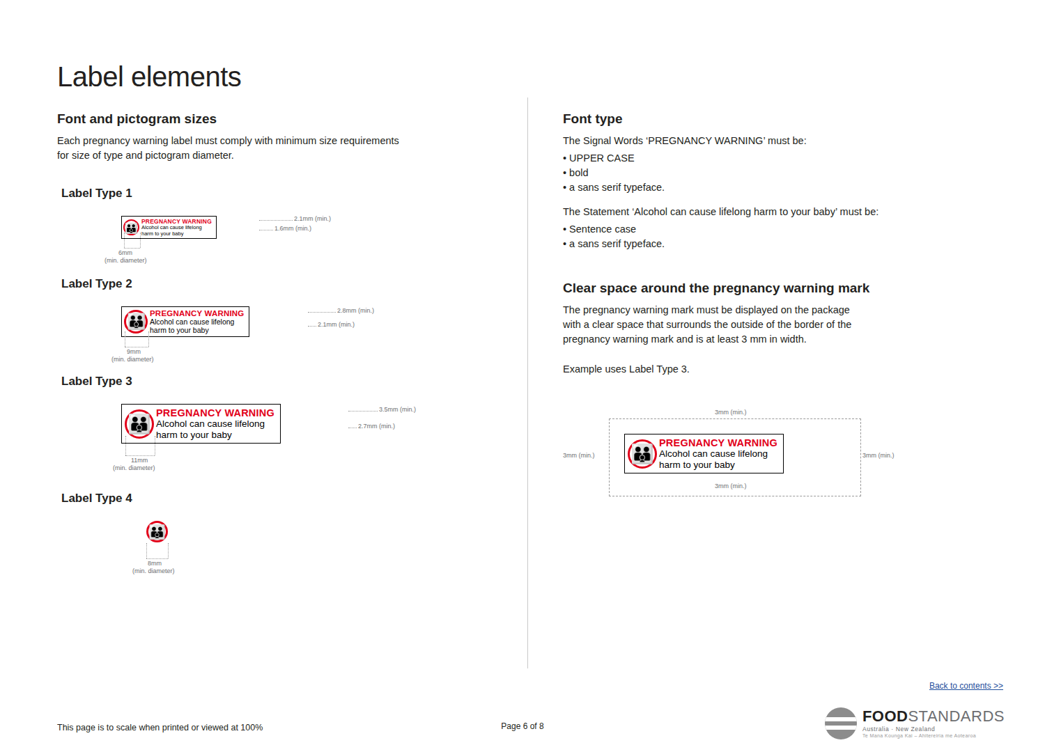Label elements
Font and pictogram sizes
Each pregnancy warning label must comply with minimum size requirements
for size of type and pictogram diameter.
Label Type 1
👪
PREGNANCY WARNING
Alcohol can cause lifelong
harm to your baby
2.1mm (min.)
1.6mm (min.)
6mm
(min. diameter)
Label Type 2
👪
PREGNANCY WARNING
Alcohol can cause lifelong
harm to your baby
2.8mm (min.)
2.1mm (min.)
9mm
(min. diameter)
Label Type 3
👪
PREGNANCY WARNING
Alcohol can cause lifelong
harm to your baby
3.5mm (min.)
2.7mm (min.)
11mm
(min. diameter)
Label Type 4
👪
8mm
(min. diameter)
Font type
The Signal Words ‘PREGNANCY WARNING’ must be:
UPPER CASE
bold
a sans serif typeface.
The Statement ‘Alcohol can cause lifelong harm to your baby’ must be:
Sentence case
a sans serif typeface.
Clear space around the pregnancy warning mark
The pregnancy warning mark must be displayed on the package
with a clear space that surrounds the outside of the border of the
pregnancy warning mark and is at least 3 mm in width.
Example uses Label Type 3.
👪
PREGNANCY WARNING
Alcohol can cause lifelong
harm to your baby
3mm (min.)
3mm (min.)
3mm (min.)
3mm (min.)
Back to contents >>
This page is to scale when printed or viewed at 100%
Page 6 of 8
FOODSTANDARDS
Australia · New Zealand
Te Mana Kounga Kai – Ahitereiria me Aotearoa